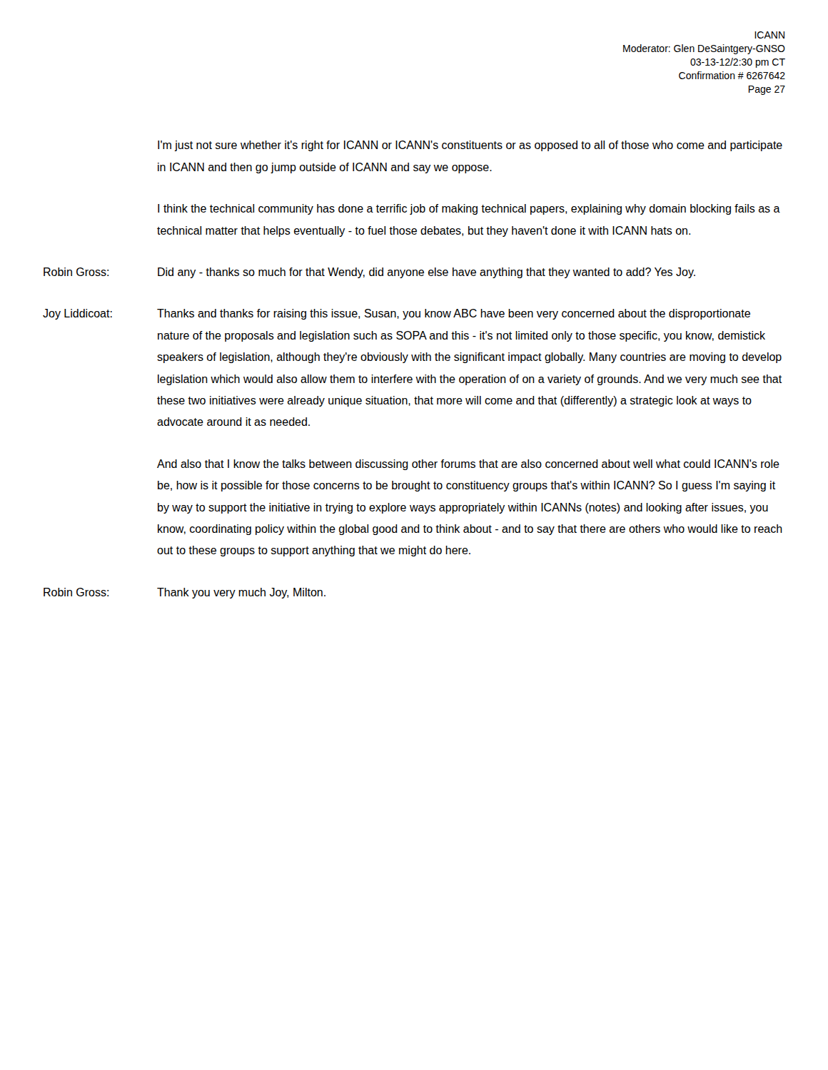ICANN
Moderator: Glen DeSaintgery-GNSO
03-13-12/2:30 pm CT
Confirmation # 6267642
Page 27
I'm just not sure whether it's right for ICANN or ICANN's constituents or as opposed to all of those who come and participate in ICANN and then go jump outside of ICANN and say we oppose.
I think the technical community has done a terrific job of making technical papers, explaining why domain blocking fails as a technical matter that helps eventually - to fuel those debates, but they haven't done it with ICANN hats on.
Robin Gross:
Did any - thanks so much for that Wendy, did anyone else have anything that they wanted to add? Yes Joy.
Joy Liddicoat:
Thanks and thanks for raising this issue, Susan, you know ABC have been very concerned about the disproportionate nature of the proposals and legislation such as SOPA and this - it's not limited only to those specific, you know, demistick speakers of legislation, although they're obviously with the significant impact globally. Many countries are moving to develop legislation which would also allow them to interfere with the operation of on a variety of grounds. And we very much see that these two initiatives were already unique situation, that more will come and that (differently) a strategic look at ways to advocate around it as needed.
And also that I know the talks between discussing other forums that are also concerned about well what could ICANN's role be, how is it possible for those concerns to be brought to constituency groups that's within ICANN? So I guess I'm saying it by way to support the initiative in trying to explore ways appropriately within ICANNs (notes) and looking after issues, you know, coordinating policy within the global good and to think about - and to say that there are others who would like to reach out to these groups to support anything that we might do here.
Robin Gross:
Thank you very much Joy, Milton.